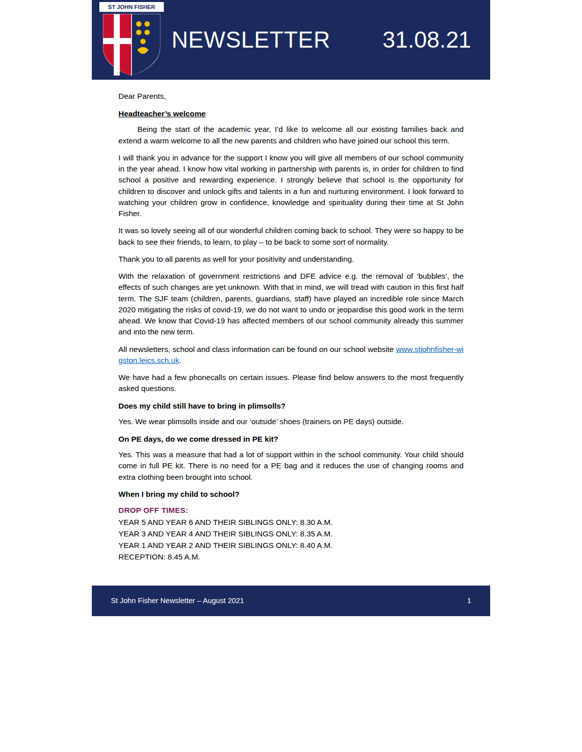ST JOHN FISHER
NEWSLETTER
31.08.21
Dear Parents,
Headteacher’s welcome
Being the start of the academic year, I’d like to welcome all our existing families back and extend a warm welcome to all the new parents and children who have joined our school this term.
I will thank you in advance for the support I know you will give all members of our school community in the year ahead. I know how vital working in partnership with parents is, in order for children to find school a positive and rewarding experience. I strongly believe that school is the opportunity for children to discover and unlock gifts and talents in a fun and nurturing environment. I look forward to watching your children grow in confidence, knowledge and spirituality during their time at St John Fisher.
It was so lovely seeing all of our wonderful children coming back to school. They were so happy to be back to see their friends, to learn, to play – to be back to some sort of normality.
Thank you to all parents as well for your positivity and understanding.
With the relaxation of government restrictions and DFE advice e.g. the removal of ‘bubbles’, the effects of such changes are yet unknown. With that in mind, we will tread with caution in this first half term. The SJF team (children, parents, guardians, staff) have played an incredible role since March 2020 mitigating the risks of covid-19, we do not want to undo or jeopardise this good work in the term ahead. We know that Covid-19 has affected members of our school community already this summer and into the new term.
All newsletters, school and class information can be found on our school website www.stjohnfisher-wigston.leics.sch.uk.
We have had a few phonecalls on certain issues. Please find below answers to the most frequently asked questions.
Does my child still have to bring in plimsolls?
Yes. We wear plimsolls inside and our ‘outside’ shoes (trainers on PE days) outside.
On PE days, do we come dressed in PE kit?
Yes. This was a measure that had a lot of support within in the school community. Your child should come in full PE kit. There is no need for a PE bag and it reduces the use of changing rooms and extra clothing been brought into school.
When I bring my child to school?
DROP OFF TIMES:
YEAR 5 AND YEAR 6 AND THEIR SIBLINGS ONLY: 8.30 A.M.
YEAR 3 AND YEAR 4 AND THEIR SIBLINGS ONLY: 8.35 A.M.
YEAR 1 AND YEAR 2 AND THEIR SIBLINGS ONLY: 8.40 A.M.
RECEPTION: 8.45 A.M.
St John Fisher Newsletter – August 2021 1